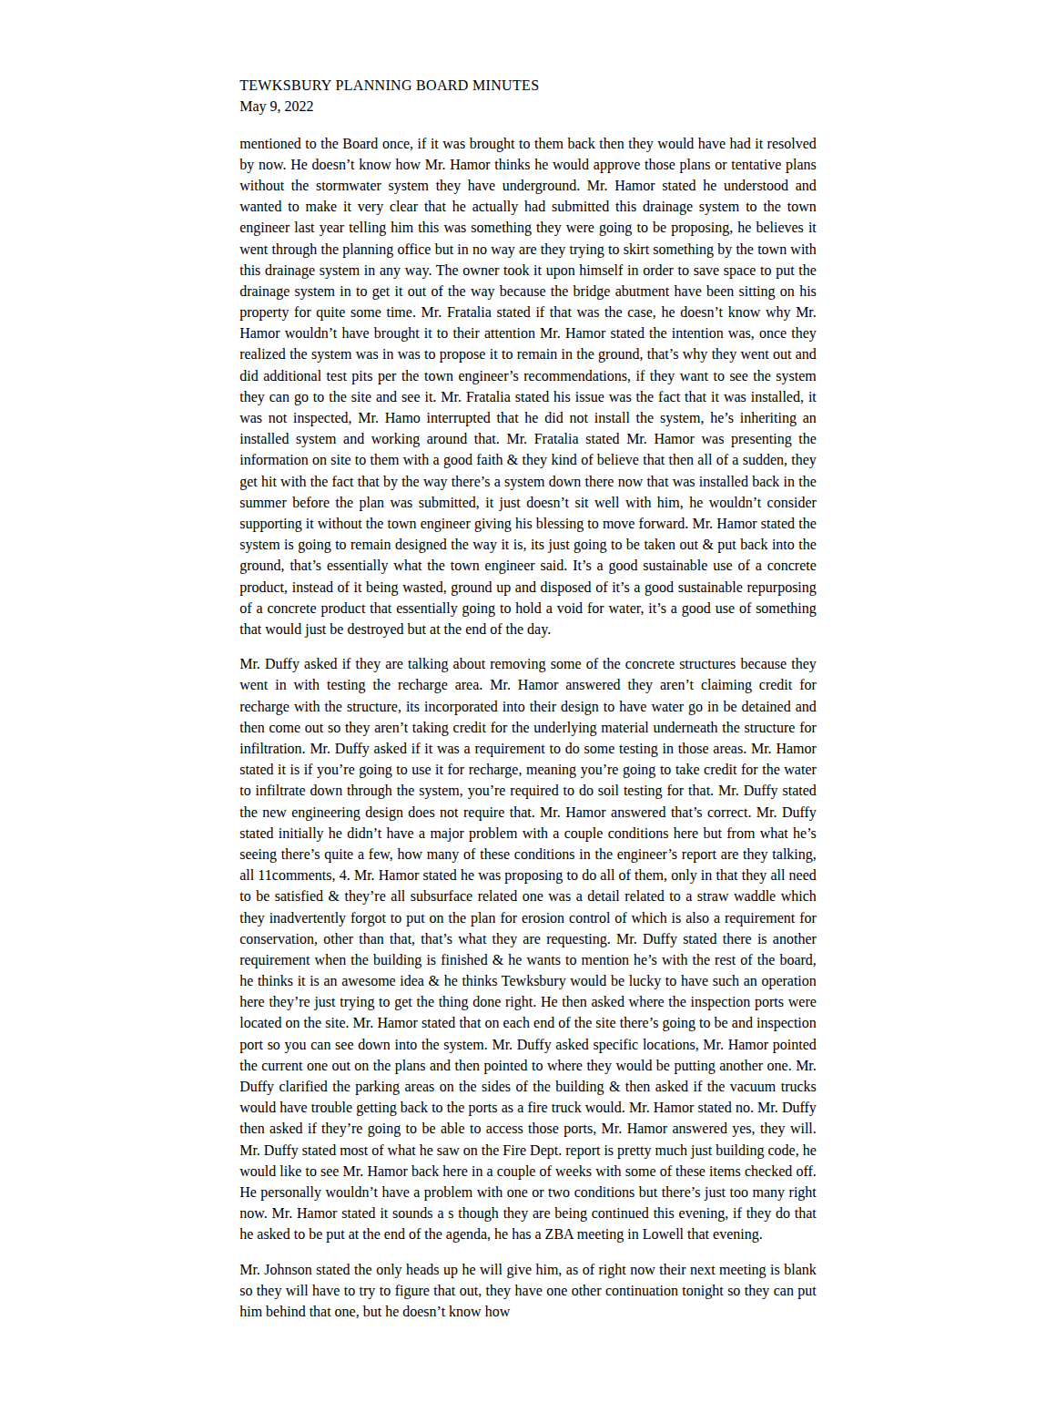TEWKSBURY PLANNING BOARD MINUTES
May 9, 2022
mentioned to the Board once, if it was brought to them back then they would have had it resolved by now. He doesn’t know how Mr. Hamor thinks he would approve those plans or tentative plans without the stormwater system they have underground. Mr. Hamor stated he understood and wanted to make it very clear that he actually had submitted this drainage system to the town engineer last year telling him this was something they were going to be proposing, he believes it went through the planning office but in no way are they trying to skirt something by the town with this drainage system in any way. The owner took it upon himself in order to save space to put the drainage system in to get it out of the way because the bridge abutment have been sitting on his property for quite some time. Mr. Fratalia stated if that was the case, he doesn’t know why Mr. Hamor wouldn’t have brought it to their attention Mr. Hamor stated the intention was, once they realized the system was in was to propose it to remain in the ground, that’s why they went out and did additional test pits per the town engineer’s recommendations, if they want to see the system they can go to the site and see it. Mr. Fratalia stated his issue was the fact that it was installed, it was not inspected, Mr. Hamo interrupted that he did not install the system, he’s inheriting an installed system and working around that. Mr. Fratalia stated Mr. Hamor was presenting the information on site to them with a good faith & they kind of believe that then all of a sudden, they get hit with the fact that by the way there’s a system down there now that was installed back in the summer before the plan was submitted, it just doesn’t sit well with him, he wouldn’t consider supporting it without the town engineer giving his blessing to move forward. Mr. Hamor stated the system is going to remain designed the way it is, its just going to be taken out & put back into the ground, that’s essentially what the town engineer said. It’s a good sustainable use of a concrete product, instead of it being wasted, ground up and disposed of it’s a good sustainable repurposing of a concrete product that essentially going to hold a void for water, it’s a good use of something that would just be destroyed but at the end of the day.
Mr. Duffy asked if they are talking about removing some of the concrete structures because they went in with testing the recharge area. Mr. Hamor answered they aren’t claiming credit for recharge with the structure, its incorporated into their design to have water go in be detained and then come out so they aren’t taking credit for the underlying material underneath the structure for infiltration. Mr. Duffy asked if it was a requirement to do some testing in those areas. Mr. Hamor stated it is if you’re going to use it for recharge, meaning you’re going to take credit for the water to infiltrate down through the system, you’re required to do soil testing for that. Mr. Duffy stated the new engineering design does not require that. Mr. Hamor answered that’s correct. Mr. Duffy stated initially he didn’t have a major problem with a couple conditions here but from what he’s seeing there’s quite a few, how many of these conditions in the engineer’s report are they talking, all 11comments, 4. Mr. Hamor stated he was proposing to do all of them, only in that they all need to be satisfied & they’re all subsurface related one was a detail related to a straw waddle which they inadvertently forgot to put on the plan for erosion control of which is also a requirement for conservation, other than that, that’s what they are requesting. Mr. Duffy stated there is another requirement when the building is finished & he wants to mention he’s with the rest of the board, he thinks it is an awesome idea & he thinks Tewksbury would be lucky to have such an operation here they’re just trying to get the thing done right. He then asked where the inspection ports were located on the site. Mr. Hamor stated that on each end of the site there’s going to be and inspection port so you can see down into the system. Mr. Duffy asked specific locations, Mr. Hamor pointed the current one out on the plans and then pointed to where they would be putting another one. Mr. Duffy clarified the parking areas on the sides of the building & then asked if the vacuum trucks would have trouble getting back to the ports as a fire truck would. Mr. Hamor stated no. Mr. Duffy then asked if they’re going to be able to access those ports, Mr. Hamor answered yes, they will. Mr. Duffy stated most of what he saw on the Fire Dept. report is pretty much just building code, he would like to see Mr. Hamor back here in a couple of weeks with some of these items checked off. He personally wouldn’t have a problem with one or two conditions but there’s just too many right now. Mr. Hamor stated it sounds a s though they are being continued this evening, if they do that he asked to be put at the end of the agenda, he has a ZBA meeting in Lowell that evening.
Mr. Johnson stated the only heads up he will give him, as of right now their next meeting is blank so they will have to try to figure that out, they have one other continuation tonight so they can put him behind that one, but he doesn’t know how